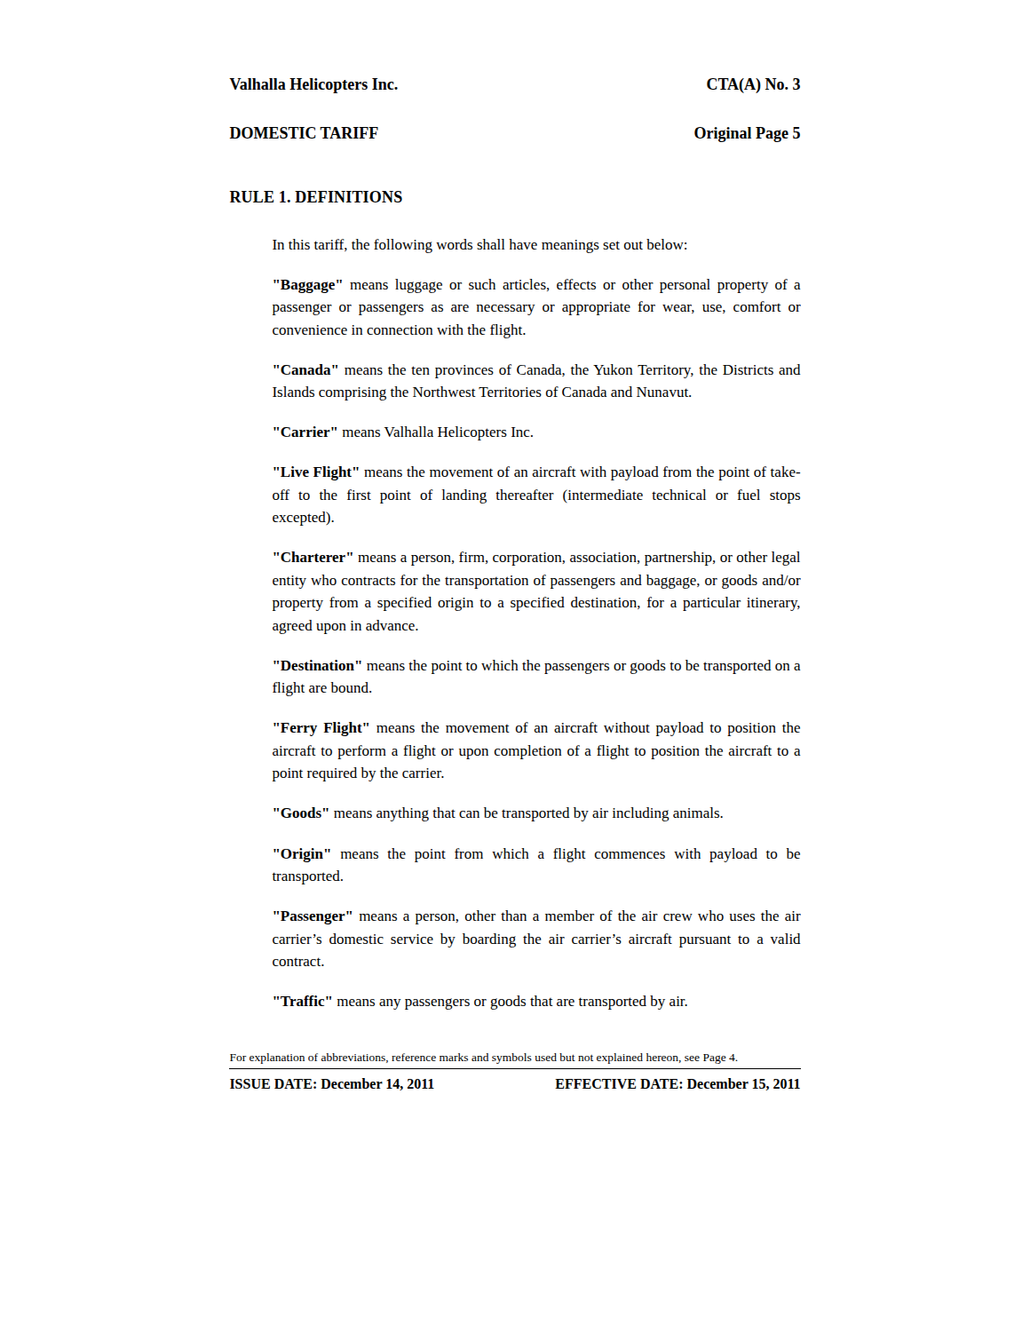Valhalla Helicopters Inc.
CTA(A) No. 3
DOMESTIC TARIFF
Original Page 5
RULE 1. DEFINITIONS
In this tariff, the following words shall have meanings set out below:
"Baggage" means luggage or such articles, effects or other personal property of a passenger or passengers as are necessary or appropriate for wear, use, comfort or convenience in connection with the flight.
"Canada" means the ten provinces of Canada, the Yukon Territory, the Districts and Islands comprising the Northwest Territories of Canada and Nunavut.
"Carrier" means Valhalla Helicopters Inc.
"Live Flight" means the movement of an aircraft with payload from the point of take-off to the first point of landing thereafter (intermediate technical or fuel stops excepted).
"Charterer" means a person, firm, corporation, association, partnership, or other legal entity who contracts for the transportation of passengers and baggage, or goods and/or property from a specified origin to a specified destination, for a particular itinerary, agreed upon in advance.
"Destination" means the point to which the passengers or goods to be transported on a flight are bound.
"Ferry Flight" means the movement of an aircraft without payload to position the aircraft to perform a flight or upon completion of a flight to position the aircraft to a point required by the carrier.
"Goods" means anything that can be transported by air including animals.
"Origin" means the point from which a flight commences with payload to be transported.
"Passenger" means a person, other than a member of the air crew who uses the air carrier’s domestic service by boarding the air carrier’s aircraft pursuant to a valid contract.
"Traffic" means any passengers or goods that are transported by air.
For explanation of abbreviations, reference marks and symbols used but not explained hereon, see Page 4.
ISSUE DATE: December 14, 2011
EFFECTIVE DATE: December 15, 2011